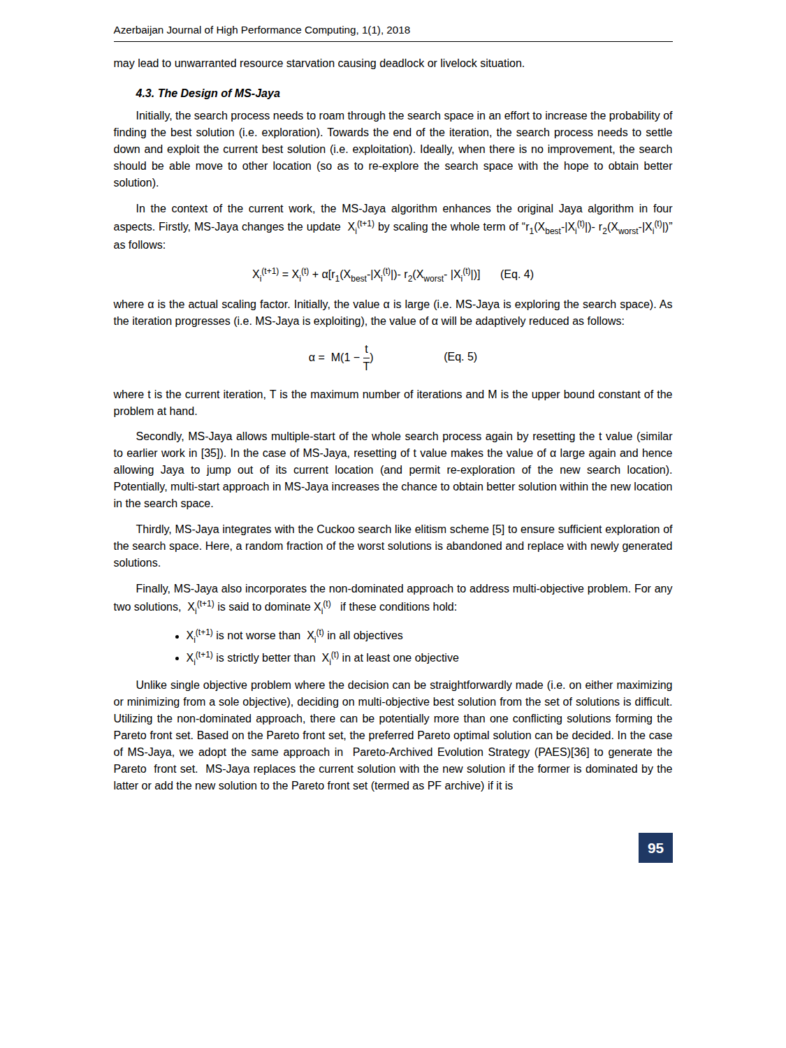Azerbaijan Journal of High Performance Computing, 1(1), 2018
may lead to unwarranted resource starvation causing deadlock or livelock situation.
4.3. The Design of MS-Jaya
Initially, the search process needs to roam through the search space in an effort to increase the probability of finding the best solution (i.e. exploration). Towards the end of the iteration, the search process needs to settle down and exploit the current best solution (i.e. exploitation). Ideally, when there is no improvement, the search should be able move to other location (so as to re-explore the search space with the hope to obtain better solution).
In the context of the current work, the MS-Jaya algorithm enhances the original Jaya algorithm in four aspects. Firstly, MS-Jaya changes the update Xi(t+1) by scaling the whole term of “r1(Xbest-|Xi(t)|)- r2(Xworst-|Xi(t)|)” as follows:
Xi(t+1) = Xi(t) + α[r1(Xbest-|Xi(t)|)- r2(Xworst- |Xi(t)|)] (Eq. 4)
where α is the actual scaling factor. Initially, the value α is large (i.e. MS-Jaya is exploring the search space). As the iteration progresses (i.e. MS-Jaya is exploiting), the value of α will be adaptively reduced as follows:
α = M(1 − tT) (Eq. 5)
where t is the current iteration, T is the maximum number of iterations and M is the upper bound constant of the problem at hand.
Secondly, MS-Jaya allows multiple-start of the whole search process again by resetting the t value (similar to earlier work in [35]). In the case of MS-Jaya, resetting of t value makes the value of α large again and hence allowing Jaya to jump out of its current location (and permit re-exploration of the new search location). Potentially, multi-start approach in MS-Jaya increases the chance to obtain better solution within the new location in the search space.
Thirdly, MS-Jaya integrates with the Cuckoo search like elitism scheme [5] to ensure sufficient exploration of the search space. Here, a random fraction of the worst solutions is abandoned and replace with newly generated solutions.
Finally, MS-Jaya also incorporates the non-dominated approach to address multi-objective problem. For any two solutions, Xi(t+1) is said to dominate Xi(t) if these conditions hold:
Xi(t+1) is not worse than Xi(t) in all objectives
Xi(t+1) is strictly better than Xi(t) in at least one objective
Unlike single objective problem where the decision can be straightforwardly made (i.e. on either maximizing or minimizing from a sole objective), deciding on multi-objective best solution from the set of solutions is difficult. Utilizing the non-dominated approach, there can be potentially more than one conflicting solutions forming the Pareto front set. Based on the Pareto front set, the preferred Pareto optimal solution can be decided. In the case of MS-Jaya, we adopt the same approach in Pareto-Archived Evolution Strategy (PAES)[36] to generate the Pareto front set. MS-Jaya replaces the current solution with the new solution if the former is dominated by the latter or add the new solution to the Pareto front set (termed as PF archive) if it is
95